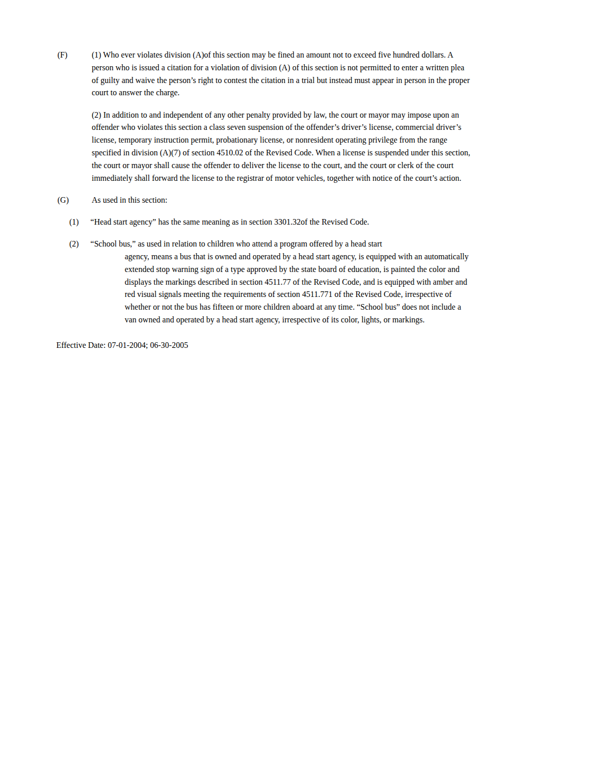(F)
(1) Who ever violates division (A)of this section may be fined an amount not to exceed five hundred dollars. A person who is issued a citation for a violation of division (A) of this section is not permitted to enter a written plea of guilty and waive the person’s right to contest the citation in a trial but instead must appear in person in the proper court to answer the charge.
(2) In addition to and independent of any other penalty provided by law, the court or mayor may impose upon an offender who violates this section a class seven suspension of the offender’s driver’s license, commercial driver’s license, temporary instruction permit, probationary license, or nonresident operating privilege from the range specified in division (A)(7) of section 4510.02 of the Revised Code. When a license is suspended under this section, the court or mayor shall cause the offender to deliver the license to the court, and the court or clerk of the court immediately shall forward the license to the registrar of motor vehicles, together with notice of the court’s action.
(G)
As used in this section:
(1) “Head start agency” has the same meaning as in section 3301.32of the Revised Code.
(2) “School bus,” as used in relation to children who attend a program offered by a head start agency, means a bus that is owned and operated by a head start agency, is equipped with an automatically extended stop warning sign of a type approved by the state board of education, is painted the color and displays the markings described in section 4511.77 of the Revised Code, and is equipped with amber and red visual signals meeting the requirements of section 4511.771 of the Revised Code, irrespective of whether or not the bus has fifteen or more children aboard at any time. “School bus” does not include a van owned and operated by a head start agency, irrespective of its color, lights, or markings.
Effective Date: 07-01-2004; 06-30-2005